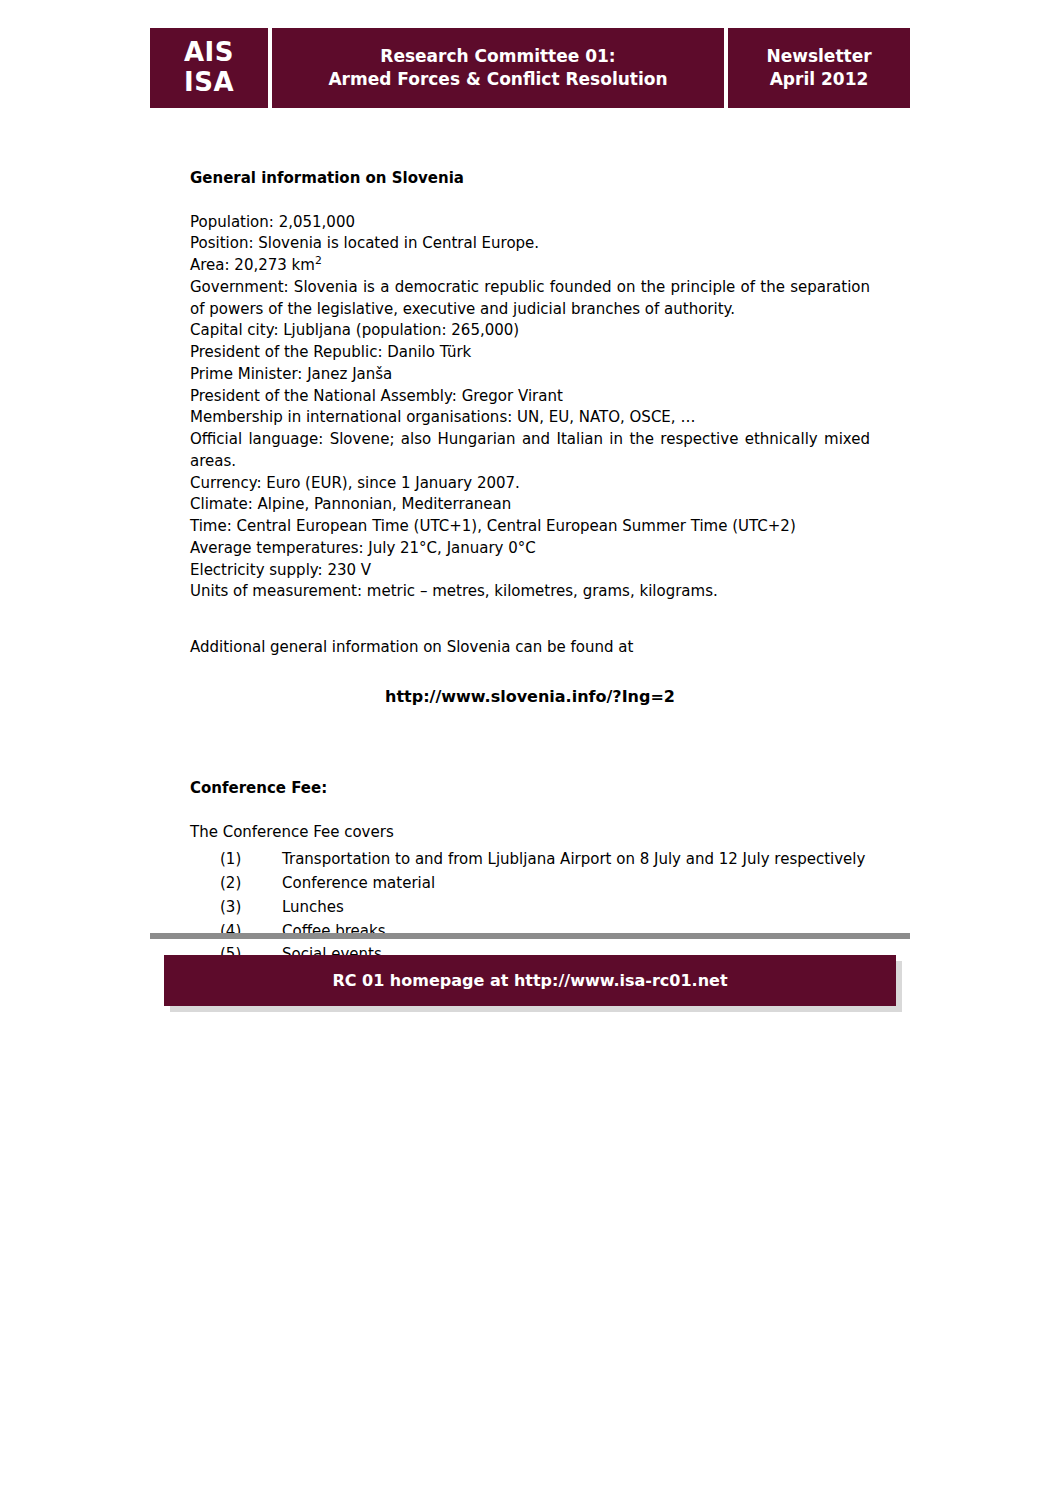AIS
ISA
Research Committee 01:
Armed Forces & Conflict Resolution
Newsletter
April 2012
General information on Slovenia
Population: 2,051,000
Position: Slovenia is located in Central Europe.
Area: 20,273 km2
Government: Slovenia is a democratic republic founded on the principle of the separation of powers of the legislative, executive and judicial branches of authority.
Capital city: Ljubljana (population: 265,000)
President of the Republic: Danilo Türk
Prime Minister: Janez Janša
President of the National Assembly: Gregor Virant
Membership in international organisations: UN, EU, NATO, OSCE, …
Official language: Slovene; also Hungarian and Italian in the respective ethnically mixed areas.
Currency: Euro (EUR), since 1 January 2007.
Climate: Alpine, Pannonian, Mediterranean
Time: Central European Time (UTC+1), Central European Summer Time (UTC+2)
Average temperatures: July 21°C, January 0°C
Electricity supply: 230 V
Units of measurement: metric – metres, kilometres, grams, kilograms.
Additional general information on Slovenia can be found at
http://www.slovenia.info/?Ing=2
Conference Fee:
The Conference Fee covers
(1) Transportation to and from Ljubljana Airport on 8 July and 12 July respectively
(2) Conference material
(3) Lunches
(4) Coffee breaks
(5) Social events
RC 01 homepage at http://www.isa-rc01.net